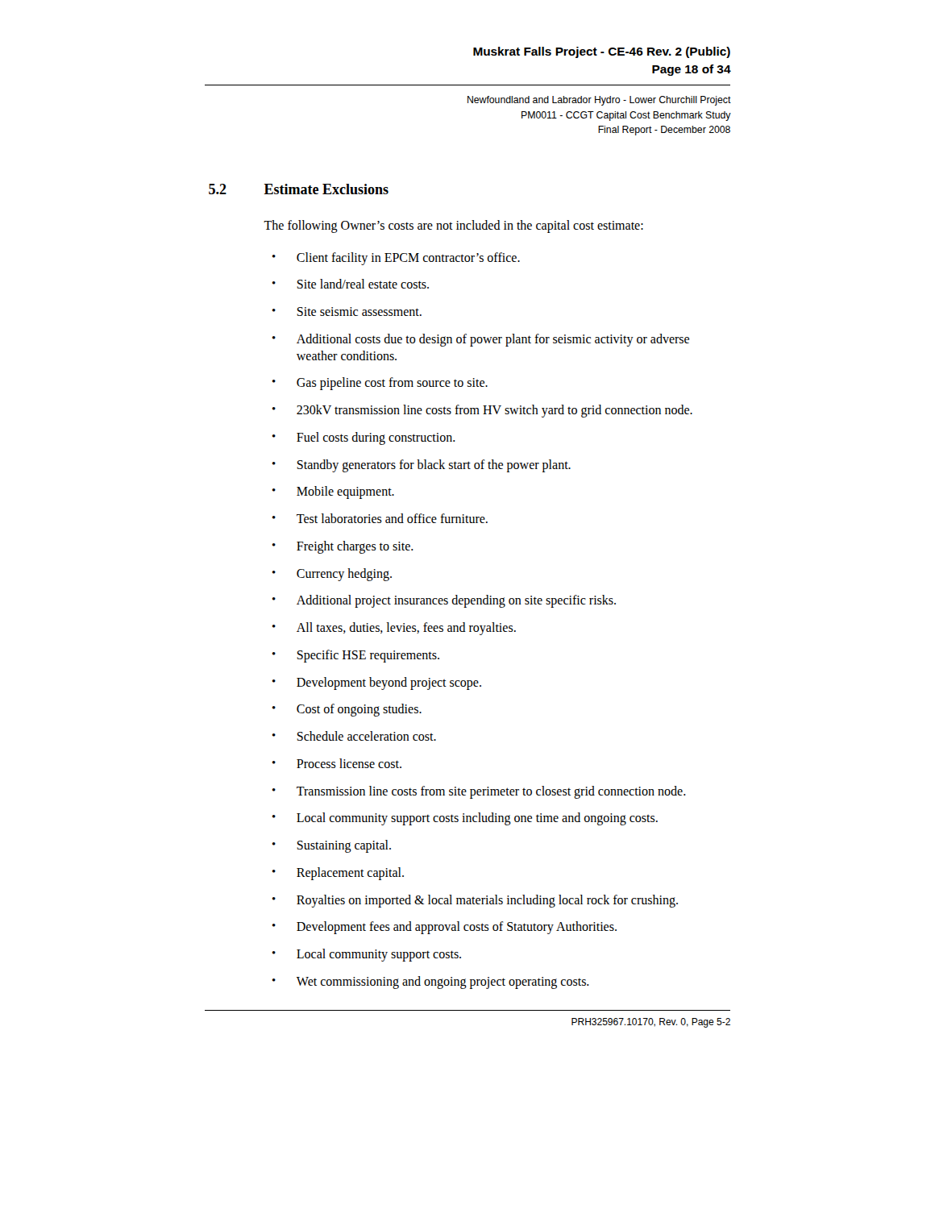Muskrat Falls Project - CE-46 Rev. 2 (Public)
Page 18 of 34
Newfoundland and Labrador Hydro - Lower Churchill Project
PM0011 - CCGT Capital Cost Benchmark Study
Final Report - December 2008
5.2 Estimate Exclusions
The following Owner’s costs are not included in the capital cost estimate:
Client facility in EPCM contractor’s office.
Site land/real estate costs.
Site seismic assessment.
Additional costs due to design of power plant for seismic activity or adverse weather conditions.
Gas pipeline cost from source to site.
230kV transmission line costs from HV switch yard to grid connection node.
Fuel costs during construction.
Standby generators for black start of the power plant.
Mobile equipment.
Test laboratories and office furniture.
Freight charges to site.
Currency hedging.
Additional project insurances depending on site specific risks.
All taxes, duties, levies, fees and royalties.
Specific HSE requirements.
Development beyond project scope.
Cost of ongoing studies.
Schedule acceleration cost.
Process license cost.
Transmission line costs from site perimeter to closest grid connection node.
Local community support costs including one time and ongoing costs.
Sustaining capital.
Replacement capital.
Royalties on imported & local materials including local rock for crushing.
Development fees and approval costs of Statutory Authorities.
Local community support costs.
Wet commissioning and ongoing project operating costs.
PRH325967.10170, Rev. 0, Page 5-2